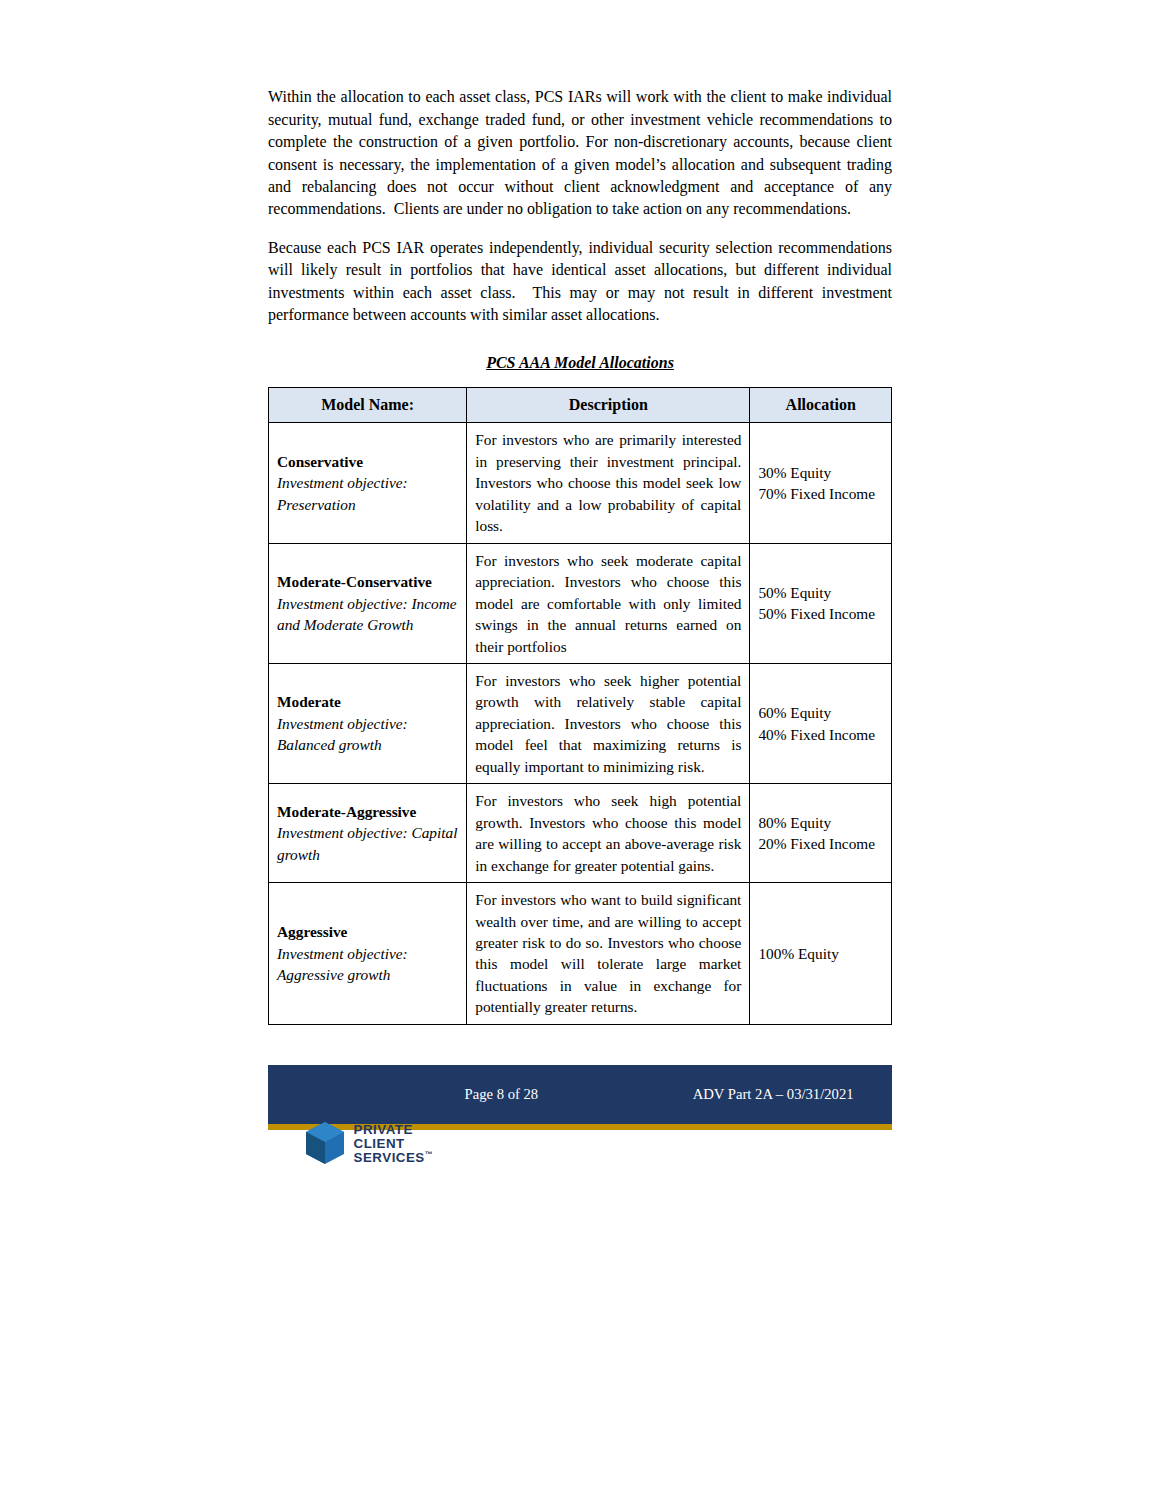Within the allocation to each asset class, PCS IARs will work with the client to make individual security, mutual fund, exchange traded fund, or other investment vehicle recommendations to complete the construction of a given portfolio. For non-discretionary accounts, because client consent is necessary, the implementation of a given model’s allocation and subsequent trading and rebalancing does not occur without client acknowledgment and acceptance of any recommendations. Clients are under no obligation to take action on any recommendations.
Because each PCS IAR operates independently, individual security selection recommendations will likely result in portfolios that have identical asset allocations, but different individual investments within each asset class. This may or may not result in different investment performance between accounts with similar asset allocations.
PCS AAA Model Allocations
| Model Name: | Description | Allocation |
| --- | --- | --- |
| Conservative Investment objective: Preservation | For investors who are primarily interested in preserving their investment principal. Investors who choose this model seek low volatility and a low probability of capital loss. | 30% Equity 70% Fixed Income |
| Moderate-Conservative Investment objective: Income and Moderate Growth | For investors who seek moderate capital appreciation. Investors who choose this model are comfortable with only limited swings in the annual returns earned on their portfolios | 50% Equity 50% Fixed Income |
| Moderate Investment objective: Balanced growth | For investors who seek higher potential growth with relatively stable capital appreciation. Investors who choose this model feel that maximizing returns is equally important to minimizing risk. | 60% Equity 40% Fixed Income |
| Moderate-Aggressive Investment objective: Capital growth | For investors who seek high potential growth. Investors who choose this model are willing to accept an above-average risk in exchange for greater potential gains. | 80% Equity 20% Fixed Income |
| Aggressive Investment objective: Aggressive growth | For investors who want to build significant wealth over time, and are willing to accept greater risk to do so. Investors who choose this model will tolerate large market fluctuations in value in exchange for potentially greater returns. | 100% Equity |
Page 8 of 28 ADV Part 2A – 03/31/2021
PRIVATE
CLIENT
SERVICES™